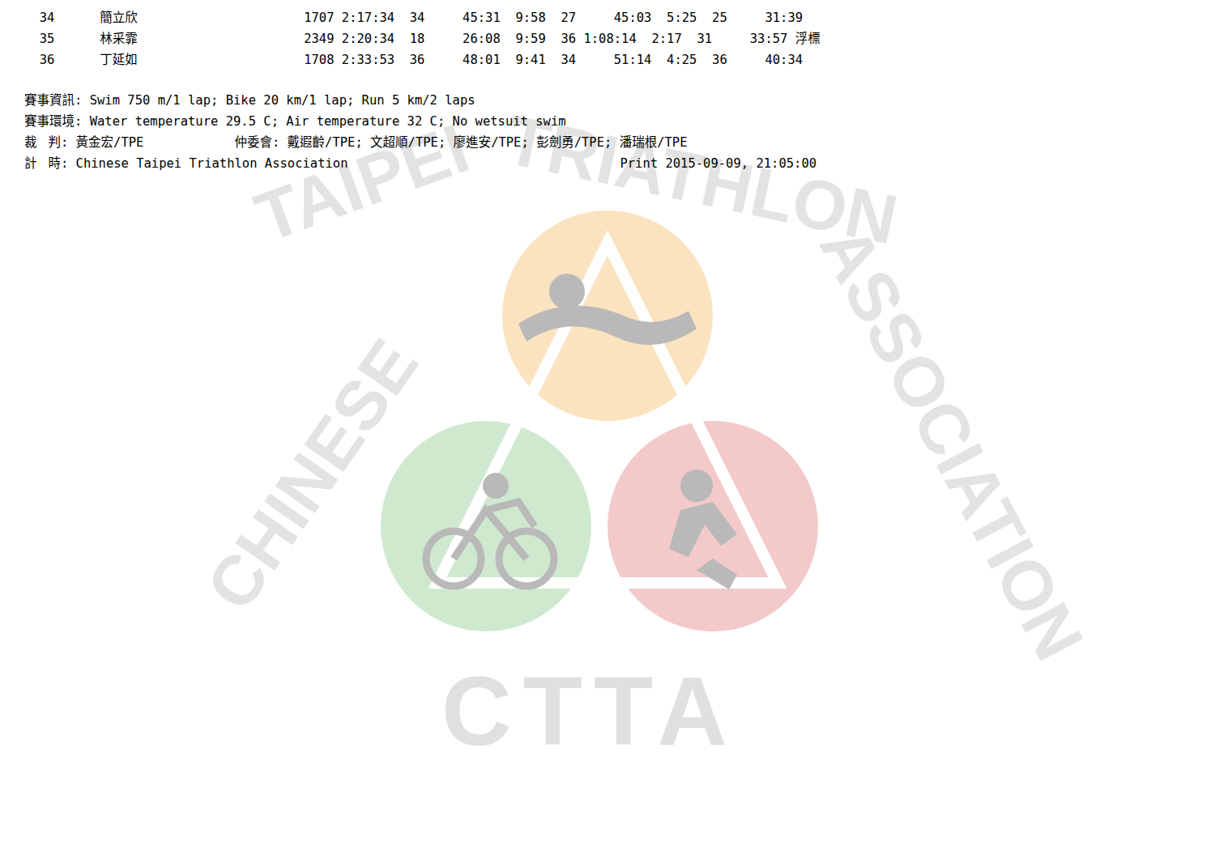CHINESE TAIPEI TRIATHLON ASSOCIATION CTTA
  34      簡立欣                      1707 2:17:34  34     45:31  9:58  27     45:03  5:25  25     31:39
  35      林采霏                      2349 2:20:34  18     26:08  9:59  36 1:08:14  2:17  31     33:57 浮標
  36      丁延如                      1708 2:33:53  36     48:01  9:41  34     51:14  4:25  36     40:34

賽事資訊: Swim 750 m/1 lap; Bike 20 km/1 lap; Run 5 km/2 laps
賽事環境: Water temperature 29.5 C; Air temperature 32 C; No wetsuit swim
裁    判: 黃金宏/TPE            仲委會: 戴遐齡/TPE; 文超順/TPE; 廖進安/TPE; 彭劍勇/TPE; 潘瑞根/TPE
計    時: Chinese Taipei Triathlon Association                                    Print 2015-09-09, 21:05:00